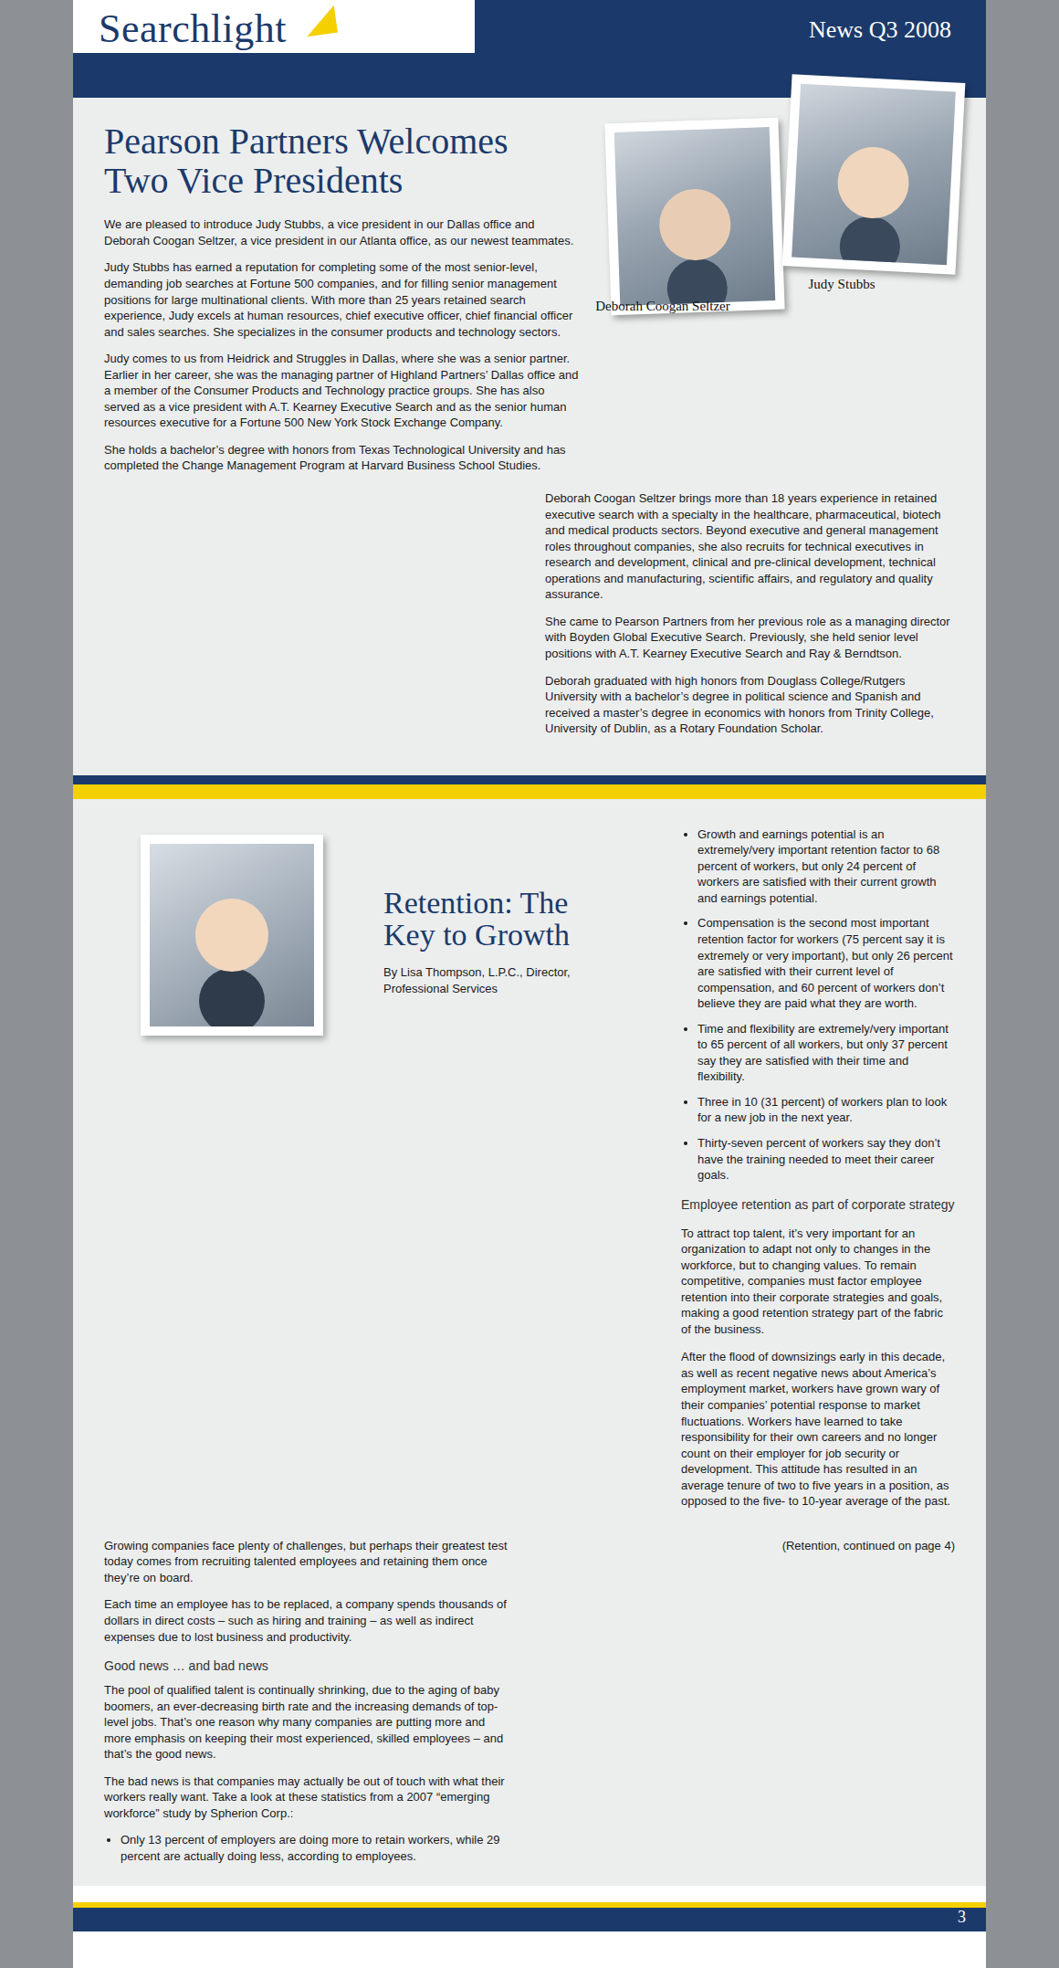Searchlight
News Q3 2008
Deborah Coogan Seltzer
Judy Stubbs
Pearson Partners Welcomes
Two Vice Presidents
We are pleased to introduce Judy Stubbs, a vice president in our Dallas office and Deborah Coogan Seltzer, a vice president in our Atlanta office, as our newest teammates.
Judy Stubbs has earned a reputation for completing some of the most senior-level, demanding job searches at Fortune 500 companies, and for filling senior management positions for large multinational clients. With more than 25 years retained search experience, Judy excels at human resources, chief executive officer, chief financial officer and sales searches. She specializes in the consumer products and technology sectors.
Judy comes to us from Heidrick and Struggles in Dallas, where she was a senior partner. Earlier in her career, she was the managing partner of Highland Partners’ Dallas office and a member of the Consumer Products and Technology practice groups. She has also served as a vice president with A.T. Kearney Executive Search and as the senior human resources executive for a Fortune 500 New York Stock Exchange Company.
She holds a bachelor’s degree with honors from Texas Technological University and has completed the Change Management Program at Harvard Business School Studies.
Deborah Coogan Seltzer brings more than 18 years experience in retained executive search with a specialty in the healthcare, pharmaceutical, biotech and medical products sectors. Beyond executive and general management roles throughout companies, she also recruits for technical executives in research and development, clinical and pre-clinical development, technical operations and manufacturing, scientific affairs, and regulatory and quality assurance.
She came to Pearson Partners from her previous role as a managing director with Boyden Global Executive Search. Previously, she held senior level positions with A.T. Kearney Executive Search and Ray & Berndtson.
Deborah graduated with high honors from Douglass College/Rutgers University with a bachelor’s degree in political science and Spanish and received a master’s degree in economics with honors from Trinity College, University of Dublin, as a Rotary Foundation Scholar.
Retention: The
Key to Growth
By Lisa Thompson, L.P.C., Director,
Professional Services
Growth and earnings potential is an extremely/very important retention factor to 68 percent of workers, but only 24 percent of workers are satisfied with their current growth and earnings potential.
Compensation is the second most important retention factor for workers (75 percent say it is extremely or very important), but only 26 percent are satisfied with their current level of compensation, and 60 percent of workers don’t believe they are paid what they are worth.
Time and flexibility are extremely/very important to 65 percent of all workers, but only 37 percent say they are satisfied with their time and flexibility.
Three in 10 (31 percent) of workers plan to look for a new job in the next year.
Thirty-seven percent of workers say they don’t have the training needed to meet their career goals.
Employee retention as part of corporate strategy
To attract top talent, it’s very important for an organization to adapt not only to changes in the workforce, but to changing values. To remain competitive, companies must factor employee retention into their corporate strategies and goals, making a good retention strategy part of the fabric of the business.
After the flood of downsizings early in this decade, as well as recent negative news about America’s employment market, workers have grown wary of their companies’ potential response to market fluctuations. Workers have learned to take responsibility for their own careers and no longer count on their employer for job security or development. This attitude has resulted in an average tenure of two to five years in a position, as opposed to the five- to 10-year average of the past.
Growing companies face plenty of challenges, but perhaps their greatest test today comes from recruiting talented employees and retaining them once they’re on board.
Each time an employee has to be replaced, a company spends thousands of dollars in direct costs – such as hiring and training – as well as indirect expenses due to lost business and productivity.
Good news … and bad news
The pool of qualified talent is continually shrinking, due to the aging of baby boomers, an ever-decreasing birth rate and the increasing demands of top-level jobs. That’s one reason why many companies are putting more and more emphasis on keeping their most experienced, skilled employees – and that’s the good news.
The bad news is that companies may actually be out of touch with what their workers really want. Take a look at these statistics from a 2007 “emerging workforce” study by Spherion Corp.:
Only 13 percent of employers are doing more to retain workers, while 29 percent are actually doing less, according to employees.
(Retention, continued on page 4)
3